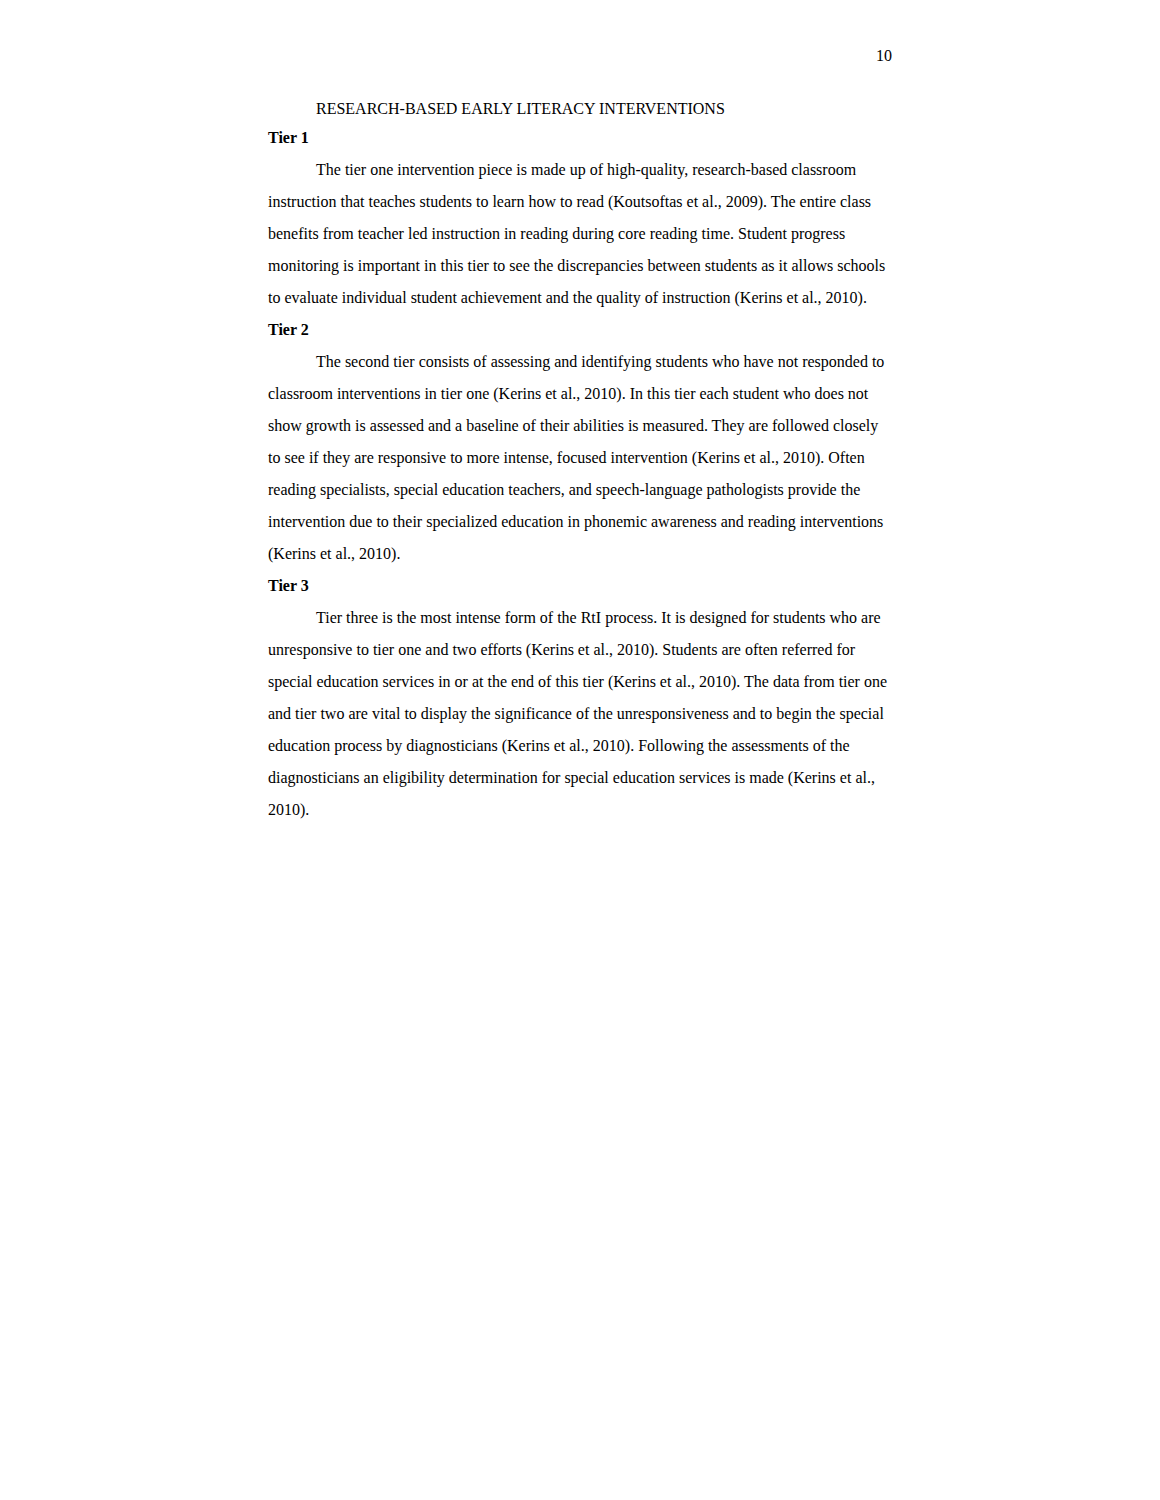10
RESEARCH-BASED EARLY LITERACY INTERVENTIONS
Tier 1
The tier one intervention piece is made up of high-quality, research-based classroom instruction that teaches students to learn how to read (Koutsoftas et al., 2009). The entire class benefits from teacher led instruction in reading during core reading time. Student progress monitoring is important in this tier to see the discrepancies between students as it allows schools to evaluate individual student achievement and the quality of instruction (Kerins et al., 2010).
Tier 2
The second tier consists of assessing and identifying students who have not responded to classroom interventions in tier one (Kerins et al., 2010). In this tier each student who does not show growth is assessed and a baseline of their abilities is measured. They are followed closely to see if they are responsive to more intense, focused intervention (Kerins et al., 2010). Often reading specialists, special education teachers, and speech-language pathologists provide the intervention due to their specialized education in phonemic awareness and reading interventions (Kerins et al., 2010).
Tier 3
Tier three is the most intense form of the RtI process. It is designed for students who are unresponsive to tier one and two efforts (Kerins et al., 2010). Students are often referred for special education services in or at the end of this tier (Kerins et al., 2010). The data from tier one and tier two are vital to display the significance of the unresponsiveness and to begin the special education process by diagnosticians (Kerins et al., 2010). Following the assessments of the diagnosticians an eligibility determination for special education services is made (Kerins et al., 2010).